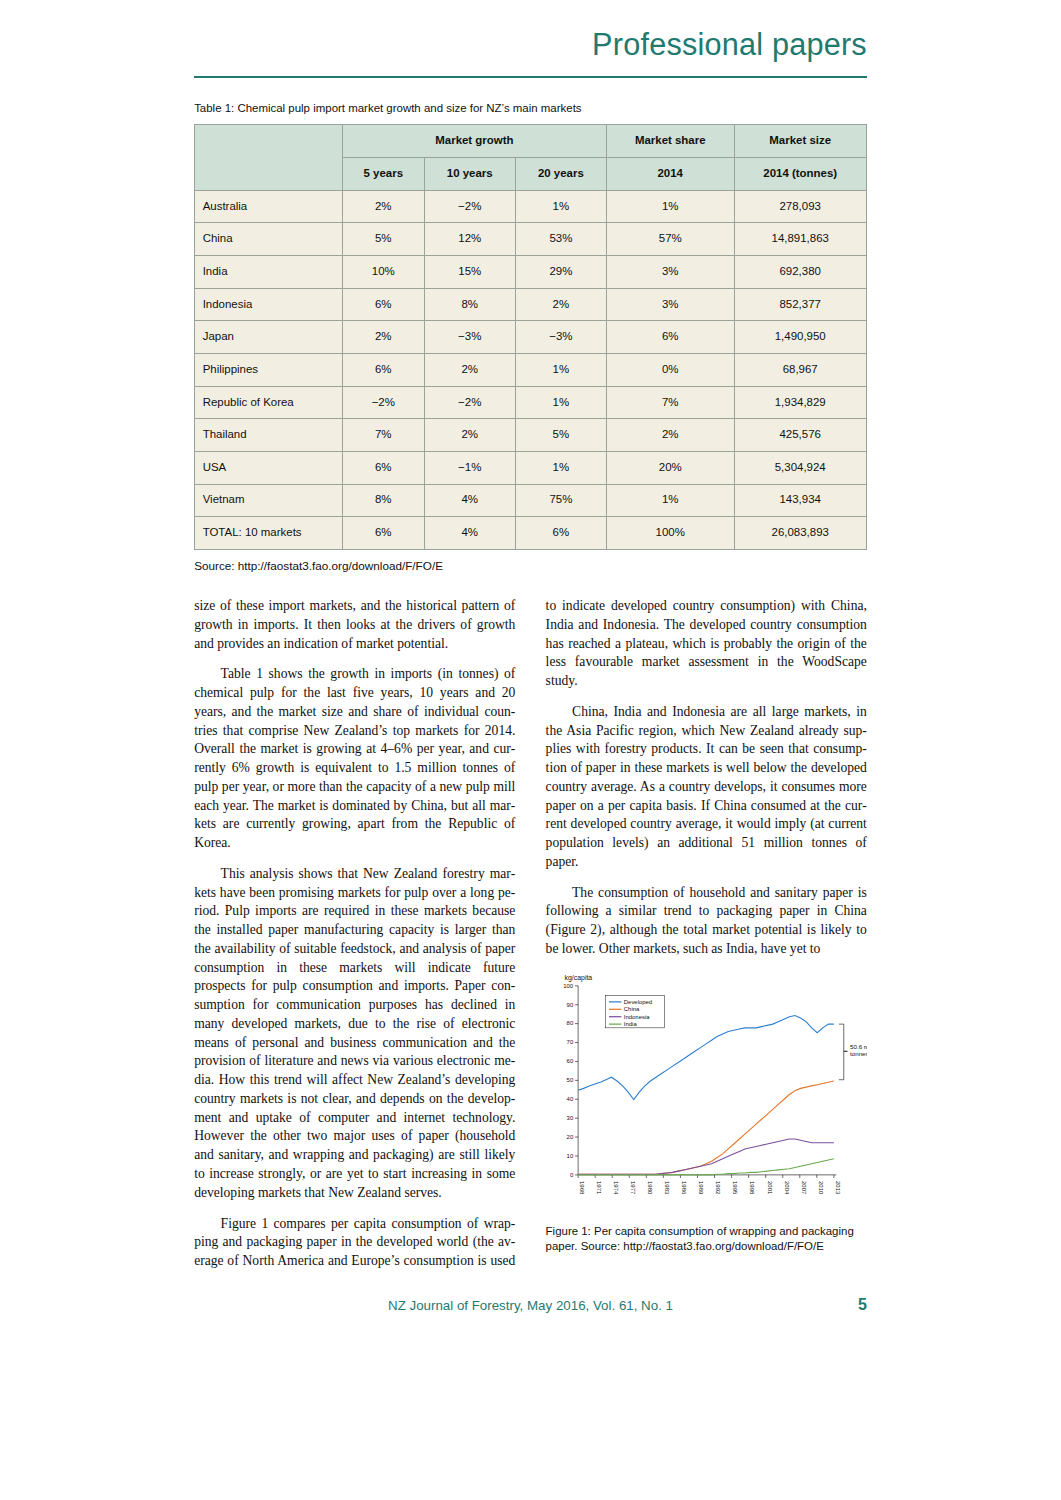Professional papers
Table 1: Chemical pulp import market growth and size for NZ’s main markets
| | Market growth | Market share | Market size |
| --- | --- | --- | --- |
| 5 years | 10 years | 20 years | 2014 | 2014 (tonnes) |
| Australia | 2% | −2% | 1% | 1% | 278,093 |
| China | 5% | 12% | 53% | 57% | 14,891,863 |
| India | 10% | 15% | 29% | 3% | 692,380 |
| Indonesia | 6% | 8% | 2% | 3% | 852,377 |
| Japan | 2% | −3% | −3% | 6% | 1,490,950 |
| Philippines | 6% | 2% | 1% | 0% | 68,967 |
| Republic of Korea | −2% | −2% | 1% | 7% | 1,934,829 |
| Thailand | 7% | 2% | 5% | 2% | 425,576 |
| USA | 6% | −1% | 1% | 20% | 5,304,924 |
| Vietnam | 8% | 4% | 75% | 1% | 143,934 |
| TOTAL: 10 markets | 6% | 4% | 6% | 100% | 26,083,893 |
Source: http://faostat3.fao.org/download/F/FO/E
size of these import markets, and the historical pattern of growth in imports. It then looks at the drivers of growth and provides an indication of market potential.
Table 1 shows the growth in imports (in tonnes) of chemical pulp for the last five years, 10 years and 20 years, and the market size and share of individual countries that comprise New Zealand’s top markets for 2014. Overall the market is growing at 4–6% per year, and currently 6% growth is equivalent to 1.5 million tonnes of pulp per year, or more than the capacity of a new pulp mill each year. The market is dominated by China, but all markets are currently growing, apart from the Republic of Korea.
This analysis shows that New Zealand forestry markets have been promising markets for pulp over a long period. Pulp imports are required in these markets because the installed paper manufacturing capacity is larger than the availability of suitable feedstock, and analysis of paper consumption in these markets will indicate future prospects for pulp consumption and imports. Paper consumption for communication purposes has declined in many developed markets, due to the rise of electronic means of personal and business communication and the provision of literature and news via various electronic media. How this trend will affect New Zealand’s developing country markets is not clear, and depends on the development and uptake of computer and internet technology. However the other two major uses of paper (household and sanitary, and wrapping and packaging) are still likely to increase strongly, or are yet to start increasing in some developing markets that New Zealand serves.
Figure 1 compares per capita consumption of wrapping and packaging paper in the developed world (the average of North America and Europe’s consumption is used to indicate developed country consumption) with China, India and Indonesia. The developed country consumption has reached a plateau, which is probably the origin of the less favourable market assessment in the WoodScape study.
China, India and Indonesia are all large markets, in the Asia Pacific region, which New Zealand already supplies with forestry products. It can be seen that consumption of paper in these markets is well below the developed country average. As a country develops, it consumes more paper on a per capita basis. If China consumed at the current developed country average, it would imply (at current population levels) an additional 51 million tonnes of paper.
The consumption of household and sanitary paper is following a similar trend to packaging paper in China (Figure 2), although the total market potential is likely to be lower. Other markets, such as India, have yet to
kg/capita 0 10 20 30 40 50 60 70 80 90 100 1968 1971 1974 1977 1980 1983 1986 1989 1992 1995 1998 2001 2004 2007 2010 2013 Developed China Indonesia India 50.6 million tonnes
Figure 1: Per capita consumption of wrapping and packaging paper. Source: http://faostat3.fao.org/download/F/FO/E
NZ Journal of Forestry, May 2016, Vol. 61, No. 1
5